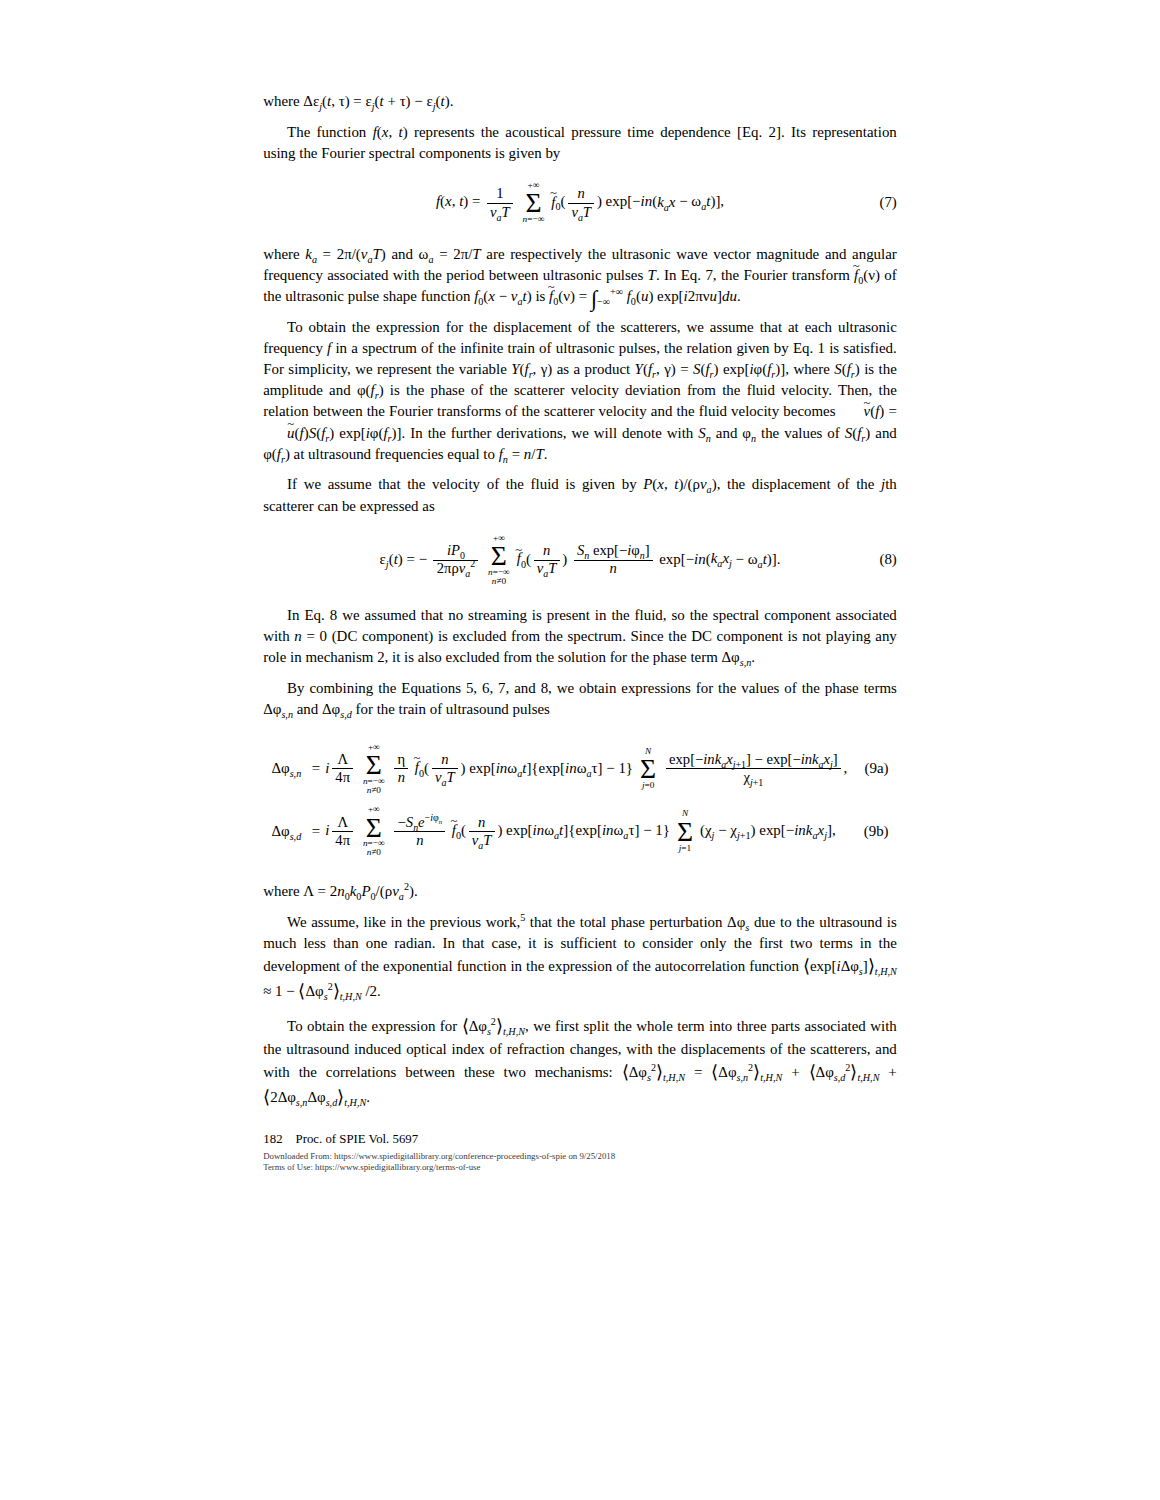where Δεj(t, τ) = εj(t + τ) − εj(t).
The function f(x, t) represents the acoustical pressure time dependence [Eq. 2]. Its representation using the Fourier spectral components is given by
f(x, t) = 1 vaT +∞ Σ n=−∞ ~f0(nvaT) exp[−in(kax − ωat)], (7)
where ka = 2π/(vaT) and ωa = 2π/T are respectively the ultrasonic wave vector magnitude and angular frequency associated with the period between ultrasonic pulses T. In Eq. 7, the Fourier transform ~f0(ν) of the ultrasonic pulse shape function f0(x − vat) is ~f0(ν) = ∫−∞+∞ f0(u) exp[i2πνu]du.
To obtain the expression for the displacement of the scatterers, we assume that at each ultrasonic frequency f in a spectrum of the infinite train of ultrasonic pulses, the relation given by Eq. 1 is satisfied. For simplicity, we represent the variable Y(fr, γ) as a product Y(fr, γ) = S(fr) exp[iφ(fr)], where S(fr) is the amplitude and φ(fr) is the phase of the scatterer velocity deviation from the fluid velocity. Then, the relation between the Fourier transforms of the scatterer velocity and the fluid velocity becomes ~v(f) = ~u(f)S(fr) exp[iφ(fr)]. In the further derivations, we will denote with Sn and φn the values of S(fr) and φ(fr) at ultrasound frequencies equal to fn = n/T.
If we assume that the velocity of the fluid is given by P(x, t)/(ρva), the displacement of the jth scatterer can be expressed as
εj(t) = − iP02πρva2 +∞ Σ n=−∞ n≠0 ~f0(nvaT) Sn exp[−iφn] n exp[−in(kaxj − ωat)]. (8)
In Eq. 8 we assumed that no streaming is present in the fluid, so the spectral component associated with n = 0 (DC component) is excluded from the spectrum. Since the DC component is not playing any role in mechanism 2, it is also excluded from the solution for the phase term Δφs,n.
By combining the Equations 5, 6, 7, and 8, we obtain expressions for the values of the phase terms Δφs,n and Δφs,d for the train of ultrasound pulses
| Δφ s , n | = | i Λ 4π +∞ Σ n =−∞ n ≠0 η n ~ f 0 ( n v a T ) exp[ in ω a t ]{exp[ in ω a τ] − 1} N Σ j =0 exp[− ink a x j +1 ] − exp[− ink a x j ] χ j +1 , | (9a) |
| Δφ s , d | = | i Λ 4π +∞ Σ n =−∞ n ≠0 − S n e − i φ n n ~ f 0 ( n v a T ) exp[ in ω a t ]{exp[ in ω a τ] − 1} N Σ j =1 (χ j − χ j +1 ) exp[− ink a x j ], | (9b) |
where Λ = 2n0k0P0/(ρva2).
We assume, like in the previous work,5 that the total phase perturbation Δφs due to the ultrasound is much less than one radian. In that case, it is sufficient to consider only the first two terms in the development of the exponential function in the expression of the autocorrelation function ⟨exp[i Δφs]⟩t,H,N ≈ 1 − ⟨Δφs2⟩t,H,N /2.
To obtain the expression for ⟨Δφs2⟩t,H,N, we first split the whole term into three parts associated with the ultrasound induced optical index of refraction changes, with the displacements of the scatterers, and with the correlations between these two mechanisms: ⟨Δφs2⟩t,H,N = ⟨Δφs,n2⟩t,H,N + ⟨Δφs,d2⟩t,H,N + ⟨2Δφs,nΔφs,d⟩t,H,N.
182 Proc. of SPIE Vol. 5697
Downloaded From: https://www.spiedigitallibrary.org/conference-proceedings-of-spie on 9/25/2018
Terms of Use: https://www.spiedigitallibrary.org/terms-of-use